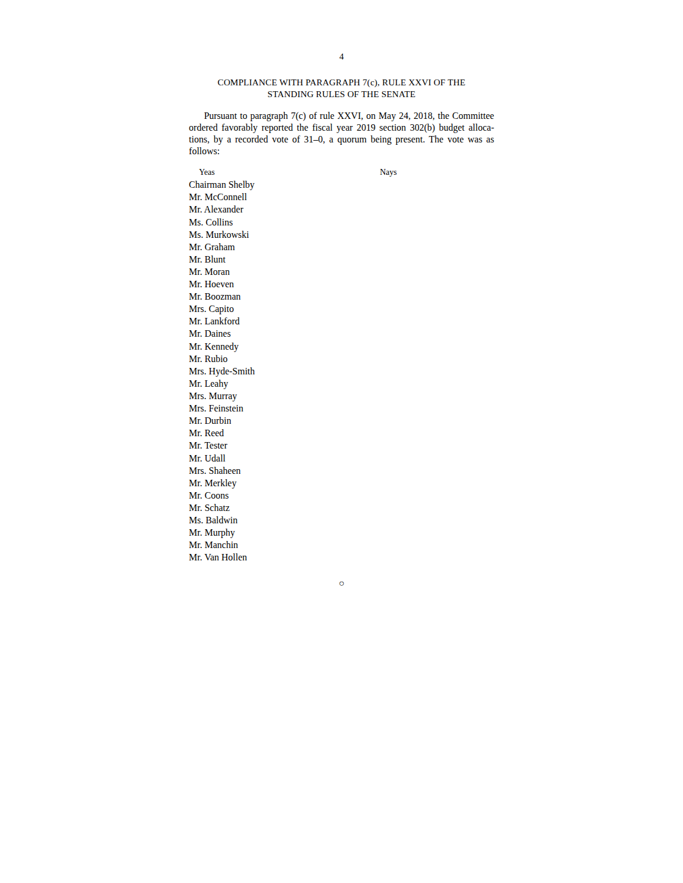4
COMPLIANCE WITH PARAGRAPH 7(c), RULE XXVI OF THE
STANDING RULES OF THE SENATE
Pursuant to paragraph 7(c) of rule XXVI, on May 24, 2018, the Committee ordered favorably reported the fiscal year 2019 section 302(b) budget allocations, by a recorded vote of 31–0, a quorum being present. The vote was as follows:
Yeas Nays
Chairman Shelby
Mr. McConnell
Mr. Alexander
Ms. Collins
Ms. Murkowski
Mr. Graham
Mr. Blunt
Mr. Moran
Mr. Hoeven
Mr. Boozman
Mrs. Capito
Mr. Lankford
Mr. Daines
Mr. Kennedy
Mr. Rubio
Mrs. Hyde-Smith
Mr. Leahy
Mrs. Murray
Mrs. Feinstein
Mr. Durbin
Mr. Reed
Mr. Tester
Mr. Udall
Mrs. Shaheen
Mr. Merkley
Mr. Coons
Mr. Schatz
Ms. Baldwin
Mr. Murphy
Mr. Manchin
Mr. Van Hollen
○